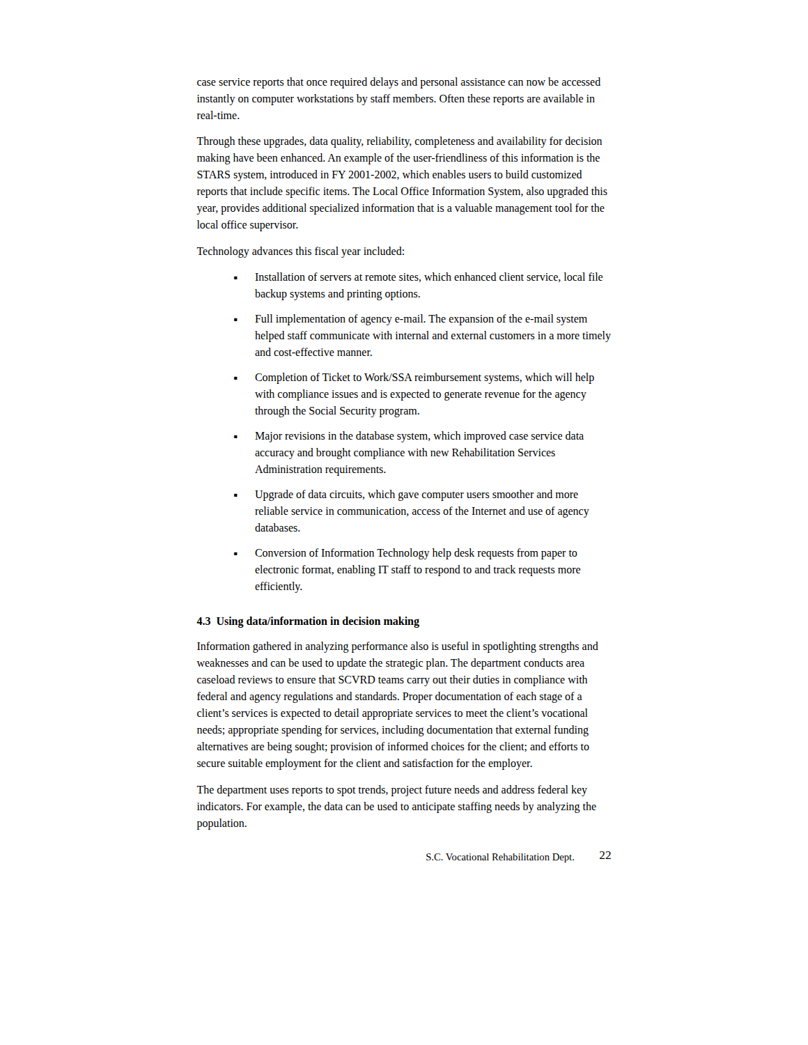case service reports that once required delays and personal assistance can now be accessed instantly on computer workstations by staff members. Often these reports are available in real-time.
Through these upgrades, data quality, reliability, completeness and availability for decision making have been enhanced. An example of the user-friendliness of this information is the STARS system, introduced in FY 2001-2002, which enables users to build customized reports that include specific items. The Local Office Information System, also upgraded this year, provides additional specialized information that is a valuable management tool for the local office supervisor.
Technology advances this fiscal year included:
Installation of servers at remote sites, which enhanced client service, local file backup systems and printing options.
Full implementation of agency e-mail. The expansion of the e-mail system helped staff communicate with internal and external customers in a more timely and cost-effective manner.
Completion of Ticket to Work/SSA reimbursement systems, which will help with compliance issues and is expected to generate revenue for the agency through the Social Security program.
Major revisions in the database system, which improved case service data accuracy and brought compliance with new Rehabilitation Services Administration requirements.
Upgrade of data circuits, which gave computer users smoother and more reliable service in communication, access of the Internet and use of agency databases.
Conversion of Information Technology help desk requests from paper to electronic format, enabling IT staff to respond to and track requests more efficiently.
4.3 Using data/information in decision making
Information gathered in analyzing performance also is useful in spotlighting strengths and weaknesses and can be used to update the strategic plan. The department conducts area caseload reviews to ensure that SCVRD teams carry out their duties in compliance with federal and agency regulations and standards. Proper documentation of each stage of a client’s services is expected to detail appropriate services to meet the client’s vocational needs; appropriate spending for services, including documentation that external funding alternatives are being sought; provision of informed choices for the client; and efforts to secure suitable employment for the client and satisfaction for the employer.
The department uses reports to spot trends, project future needs and address federal key indicators. For example, the data can be used to anticipate staffing needs by analyzing the population.
S.C. Vocational Rehabilitation Dept. 22